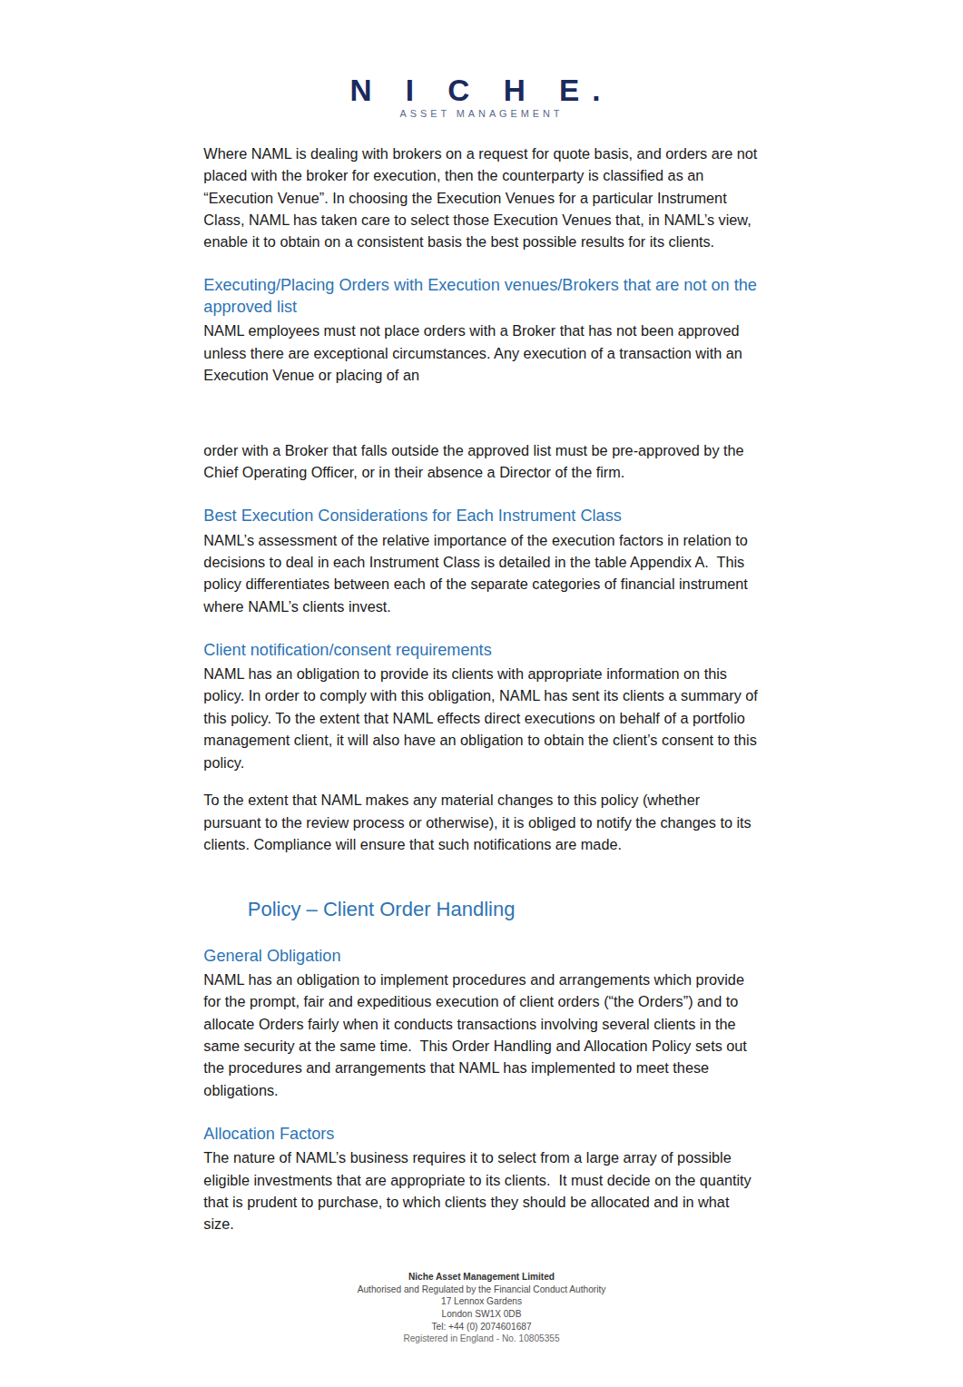N I C H E. ASSET MANAGEMENT
Where NAML is dealing with brokers on a request for quote basis, and orders are not placed with the broker for execution, then the counterparty is classified as an “Execution Venue”. In choosing the Execution Venues for a particular Instrument Class, NAML has taken care to select those Execution Venues that, in NAML’s view, enable it to obtain on a consistent basis the best possible results for its clients.
Executing/Placing Orders with Execution venues/Brokers that are not on the approved list
NAML employees must not place orders with a Broker that has not been approved unless there are exceptional circumstances. Any execution of a transaction with an Execution Venue or placing of an
order with a Broker that falls outside the approved list must be pre-approved by the Chief Operating Officer, or in their absence a Director of the firm.
Best Execution Considerations for Each Instrument Class
NAML’s assessment of the relative importance of the execution factors in relation to decisions to deal in each Instrument Class is detailed in the table Appendix A. This policy differentiates between each of the separate categories of financial instrument where NAML’s clients invest.
Client notification/consent requirements
NAML has an obligation to provide its clients with appropriate information on this policy. In order to comply with this obligation, NAML has sent its clients a summary of this policy. To the extent that NAML effects direct executions on behalf of a portfolio management client, it will also have an obligation to obtain the client’s consent to this policy.
To the extent that NAML makes any material changes to this policy (whether pursuant to the review process or otherwise), it is obliged to notify the changes to its clients. Compliance will ensure that such notifications are made.
Policy – Client Order Handling
General Obligation
NAML has an obligation to implement procedures and arrangements which provide for the prompt, fair and expeditious execution of client orders (“the Orders”) and to allocate Orders fairly when it conducts transactions involving several clients in the same security at the same time. This Order Handling and Allocation Policy sets out the procedures and arrangements that NAML has implemented to meet these obligations.
Allocation Factors
The nature of NAML’s business requires it to select from a large array of possible eligible investments that are appropriate to its clients. It must decide on the quantity that is prudent to purchase, to which clients they should be allocated and in what size.
Niche Asset Management Limited
Authorised and Regulated by the Financial Conduct Authority
17 Lennox Gardens
London SW1X 0DB
Tel: +44 (0) 2074601687
Registered in England - No. 10805355